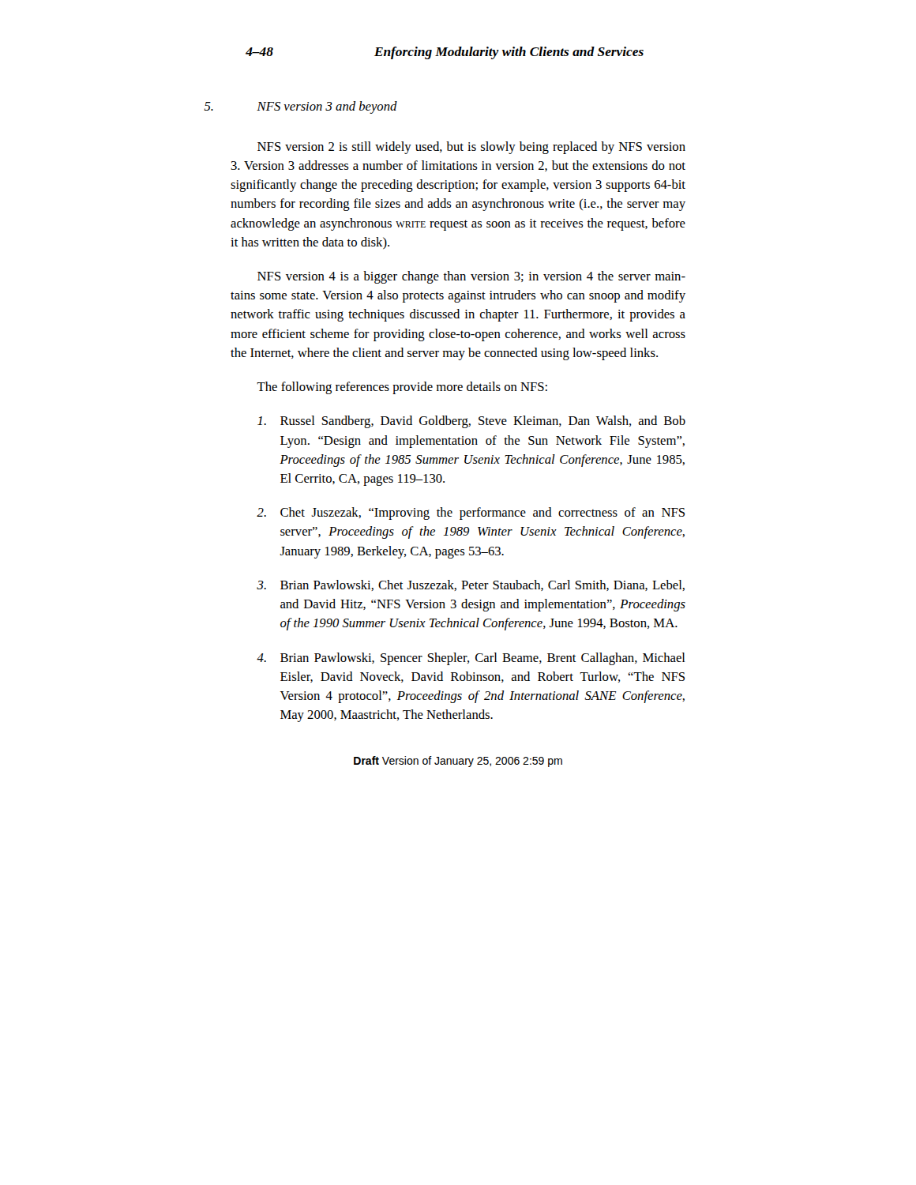4–48 Enforcing Modularity with Clients and Services
5. NFS version 3 and beyond
NFS version 2 is still widely used, but is slowly being replaced by NFS version 3. Version 3 addresses a number of limitations in version 2, but the extensions do not significantly change the preceding description; for example, version 3 supports 64-bit numbers for recording file sizes and adds an asynchronous write (i.e., the server may acknowledge an asynchronous write request as soon as it receives the request, before it has written the data to disk).
NFS version 4 is a bigger change than version 3; in version 4 the server maintains some state. Version 4 also protects against intruders who can snoop and modify network traffic using techniques discussed in chapter 11. Furthermore, it provides a more efficient scheme for providing close-to-open coherence, and works well across the Internet, where the client and server may be connected using low-speed links.
The following references provide more details on NFS:
1. Russel Sandberg, David Goldberg, Steve Kleiman, Dan Walsh, and Bob Lyon. “Design and implementation of the Sun Network File System”, Proceedings of the 1985 Summer Usenix Technical Conference, June 1985, El Cerrito, CA, pages 119–130.
2. Chet Juszezak, “Improving the performance and correctness of an NFS server”, Proceedings of the 1989 Winter Usenix Technical Conference, January 1989, Berkeley, CA, pages 53–63.
3. Brian Pawlowski, Chet Juszezak, Peter Staubach, Carl Smith, Diana, Lebel, and David Hitz, “NFS Version 3 design and implementation”, Proceedings of the 1990 Summer Usenix Technical Conference, June 1994, Boston, MA.
4. Brian Pawlowski, Spencer Shepler, Carl Beame, Brent Callaghan, Michael Eisler, David Noveck, David Robinson, and Robert Turlow, “The NFS Version 4 protocol”, Proceedings of 2nd International SANE Conference, May 2000, Maastricht, The Netherlands.
Draft Version of January 25, 2006 2:59 pm